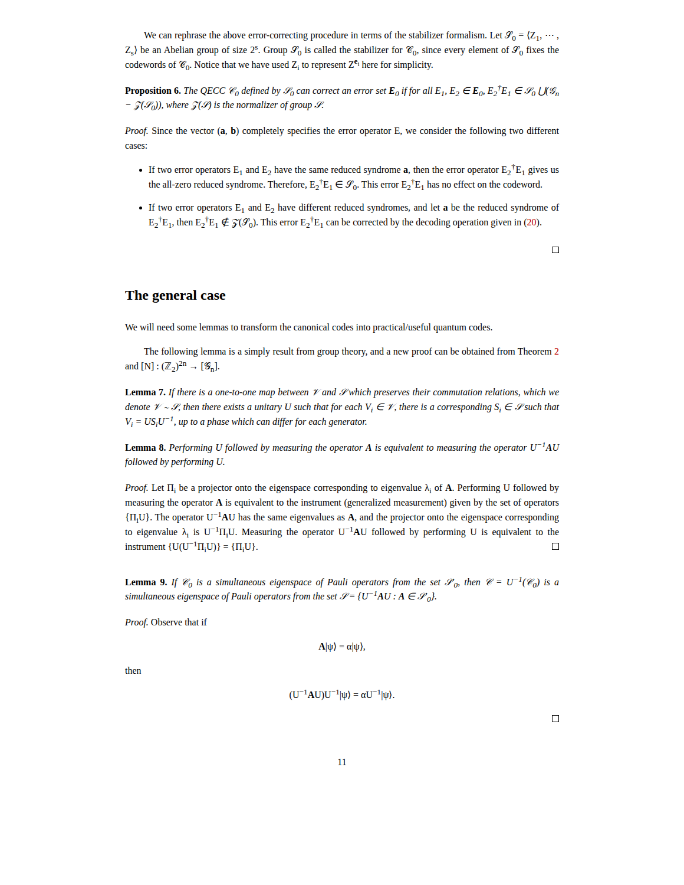We can rephrase the above error-correcting procedure in terms of the stabilizer formalism. Let 𝒮0 = ⟨Z1, ⋯ , Zs⟩ be an Abelian group of size 2s. Group 𝒮0 is called the stabilizer for 𝒞0, since every element of 𝒮0 fixes the codewords of 𝒞0. Notice that we have used Zi to represent Zei here for simplicity.
Proposition 6. The QECC 𝒞0 defined by 𝒮0 can correct an error set E0 if for all E1, E2 ∈ E0, E2†E1 ∈ 𝒮0 ⋃(𝒢n − 𝒵(𝒮0)), where 𝒵(𝒮) is the normalizer of group 𝒮.
Proof. Since the vector (a, b) completely specifies the error operator E, we consider the following two different cases:
If two error operators E1 and E2 have the same reduced syndrome a, then the error operator E2†E1 gives us the all-zero reduced syndrome. Therefore, E2†E1 ∈ 𝒮0. This error E2†E1 has no effect on the codeword.
If two error operators E1 and E2 have different reduced syndromes, and let a be the reduced syndrome of E2†E1, then E2†E1 ∉ 𝒵(𝒮0). This error E2†E1 can be corrected by the decoding operation given in (20).
The general case
We will need some lemmas to transform the canonical codes into practical/useful quantum codes.
The following lemma is a simply result from group theory, and a new proof can be obtained from Theorem 2 and [N] : (ℤ2)2n → [𝒢n].
Lemma 7. If there is a one-to-one map between 𝒱 and 𝒮 which preserves their commutation relations, which we denote 𝒱 ∼ 𝒮, then there exists a unitary U such that for each Vi ∈ 𝒱, there is a corresponding Si ∈ 𝒮 such that Vi = USiU−1, up to a phase which can differ for each generator.
Lemma 8. Performing U followed by measuring the operator A is equivalent to measuring the operator U−1AU followed by performing U.
Proof. Let Πi be a projector onto the eigenspace corresponding to eigenvalue λi of A. Performing U followed by measuring the operator A is equivalent to the instrument (generalized measurement) given by the set of operators {ΠiU}. The operator U−1AU has the same eigenvalues as A, and the projector onto the eigenspace corresponding to eigenvalue λi is U−1ΠiU. Measuring the operator U−1AU followed by performing U is equivalent to the instrument {U(U−1ΠiU)} = {ΠiU}.
Lemma 9. If 𝒞0 is a simultaneous eigenspace of Pauli operators from the set 𝒮′0, then 𝒞 = U−1(𝒞0) is a simultaneous eigenspace of Pauli operators from the set 𝒮 = {U−1AU : A ∈ 𝒮′0}.
Proof. Observe that if
A|ψ⟩ = α|ψ⟩,
then
(U−1AU)U−1|ψ⟩ = αU−1|ψ⟩.
11